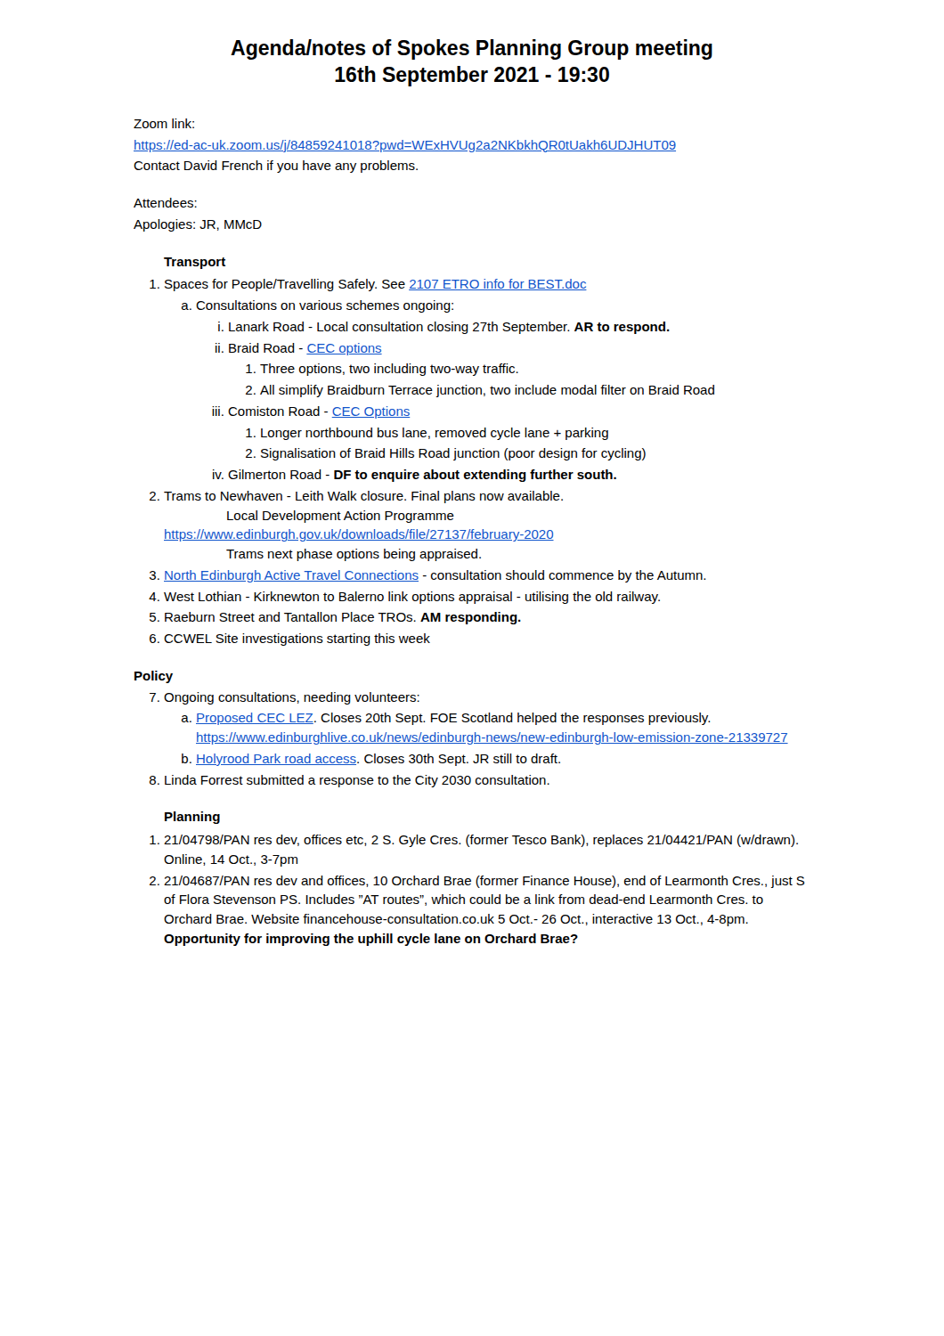Agenda/notes of Spokes Planning Group meeting
16th September 2021 - 19:30
Zoom link:
https://ed-ac-uk.zoom.us/j/84859241018?pwd=WExHVUg2a2NKbkhQR0tUakh6UDJHUT09
Contact David French if you have any problems.
Attendees:
Apologies: JR, MMcD
Transport
Spaces for People/Travelling Safely. See 2107 ETRO info for BEST.doc
Consultations on various schemes ongoing:
Lanark Road - Local consultation closing 27th September. AR to respond.
Braid Road - CEC options
Three options, two including two-way traffic.
All simplify Braidburn Terrace junction, two include modal filter on Braid Road
Comiston Road - CEC Options
Longer northbound bus lane, removed cycle lane + parking
Signalisation of Braid Hills Road junction (poor design for cycling)
Gilmerton Road - DF to enquire about extending further south.
Trams to Newhaven - Leith Walk closure. Final plans now available.
Local Development Action Programme
https://www.edinburgh.gov.uk/downloads/file/27137/february-2020
Trams next phase options being appraised.
North Edinburgh Active Travel Connections - consultation should commence by the Autumn.
West Lothian - Kirknewton to Balerno link options appraisal - utilising the old railway.
Raeburn Street and Tantallon Place TROs. AM responding.
CCWEL Site investigations starting this week
Policy
Ongoing consultations, needing volunteers:
Proposed CEC LEZ. Closes 20th Sept. FOE Scotland helped the responses previously. https://www.edinburghlive.co.uk/news/edinburgh-news/new-edinburgh-low-emission-zone-21339727
Holyrood Park road access. Closes 30th Sept. JR still to draft.
Linda Forrest submitted a response to the City 2030 consultation.
Planning
21/04798/PAN res dev, offices etc, 2 S. Gyle Cres. (former Tesco Bank), replaces 21/04421/PAN (w/drawn). Online, 14 Oct., 3-7pm
21/04687/PAN res dev and offices, 10 Orchard Brae (former Finance House), end of Learmonth Cres., just S of Flora Stevenson PS. Includes ”AT routes”, which could be a link from dead-end Learmonth Cres. to Orchard Brae. Website financehouse-consultation.co.uk 5 Oct.- 26 Oct., interactive 13 Oct., 4-8pm. Opportunity for improving the uphill cycle lane on Orchard Brae?